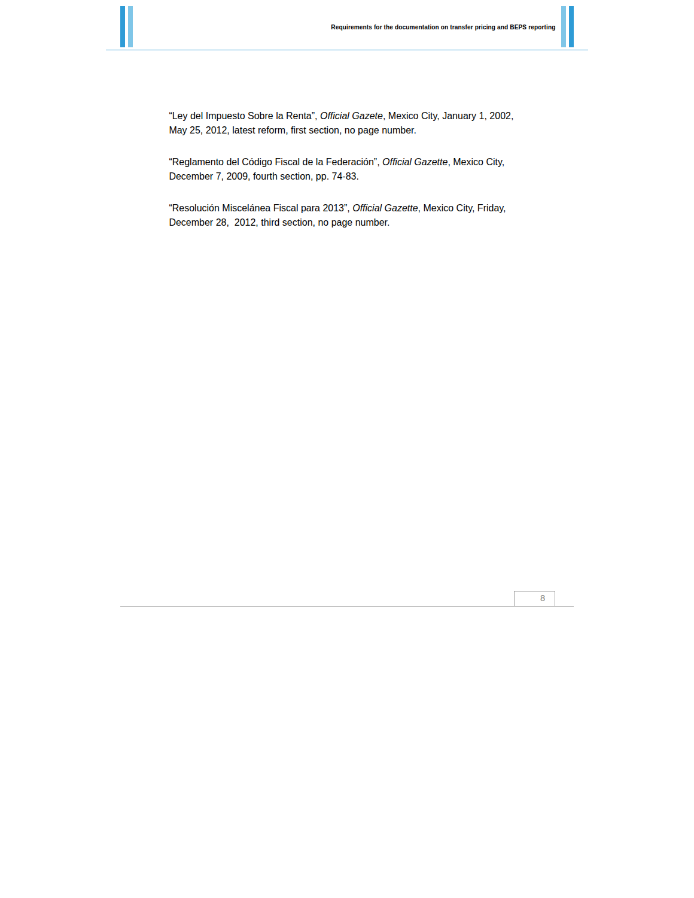Requirements for the documentation on transfer pricing and BEPS reporting
“Ley del Impuesto Sobre la Renta”, Official Gazete, Mexico City, January 1, 2002, May 25, 2012, latest reform, first section, no page number.
“Reglamento del Código Fiscal de la Federación”, Official Gazette, Mexico City, December 7, 2009, fourth section, pp. 74-83.
“Resolución Miscelánea Fiscal para 2013”, Official Gazette, Mexico City, Friday, December 28, 2012, third section, no page number.
8